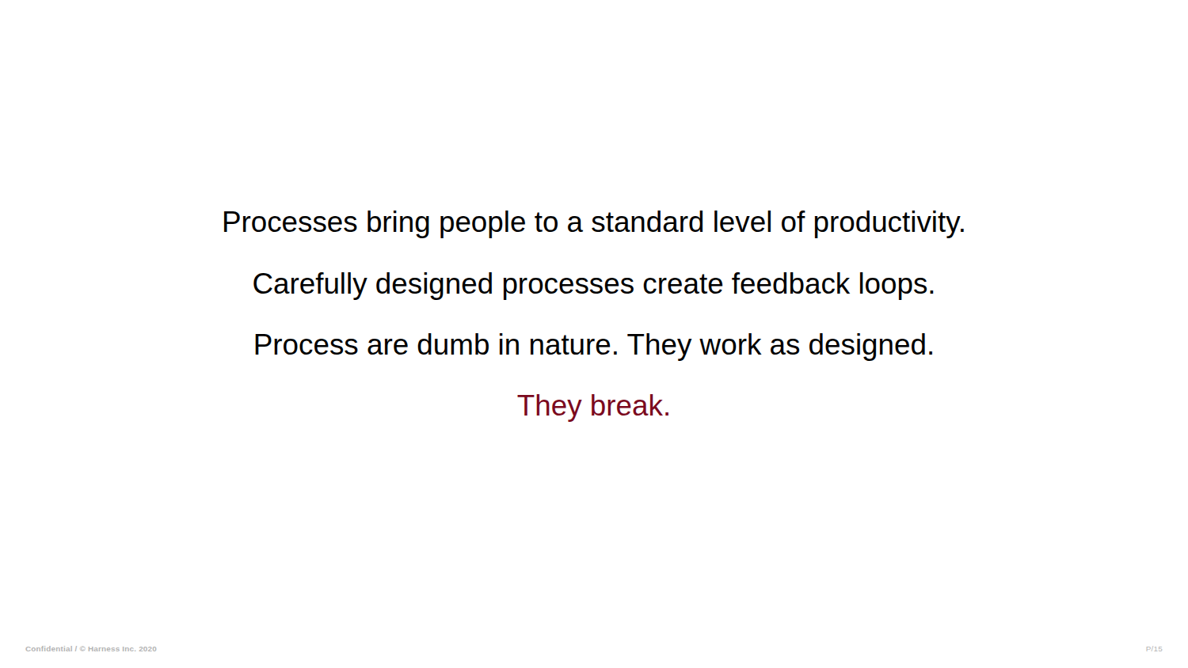Processes bring people to a standard level of productivity.
Carefully designed processes create feedback loops.
Process are dumb in nature. They work as designed.
They break.
Confidential / © Harness Inc. 2020 P/15